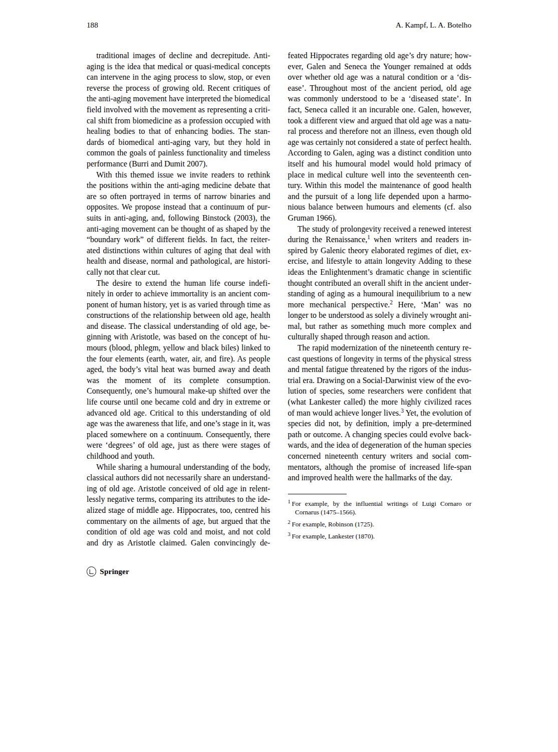188 A. Kampf, L. A. Botelho
traditional images of decline and decrepitude. Anti-aging is the idea that medical or quasi-medical concepts can intervene in the aging process to slow, stop, or even reverse the process of growing old. Recent critiques of the anti-aging movement have interpreted the biomedical field involved with the movement as representing a critical shift from biomedicine as a profession occupied with healing bodies to that of enhancing bodies. The standards of biomedical anti-aging vary, but they hold in common the goals of painless functionality and timeless performance (Burri and Dumit 2007).
With this themed issue we invite readers to rethink the positions within the anti-aging medicine debate that are so often portrayed in terms of narrow binaries and opposites. We propose instead that a continuum of pursuits in anti-aging, and, following Binstock (2003), the anti-aging movement can be thought of as shaped by the “boundary work” of different fields. In fact, the reiterated distinctions within cultures of aging that deal with health and disease, normal and pathological, are historically not that clear cut.
The desire to extend the human life course indefinitely in order to achieve immortality is an ancient component of human history, yet is as varied through time as constructions of the relationship between old age, health and disease. The classical understanding of old age, beginning with Aristotle, was based on the concept of humours (blood, phlegm, yellow and black biles) linked to the four elements (earth, water, air, and fire). As people aged, the body’s vital heat was burned away and death was the moment of its complete consumption. Consequently, one’s humoural make-up shifted over the life course until one became cold and dry in extreme or advanced old age. Critical to this understanding of old age was the awareness that life, and one’s stage in it, was placed somewhere on a continuum. Consequently, there were ‘degrees’ of old age, just as there were stages of childhood and youth.
While sharing a humoural understanding of the body, classical authors did not necessarily share an understanding of old age. Aristotle conceived of old age in relentlessly negative terms, comparing its attributes to the idealized stage of middle age. Hippocrates, too, centred his commentary on the ailments of age, but argued that the condition of old age was cold and moist, and not cold and dry as Aristotle claimed. Galen convincingly defeated Hippocrates regarding old age’s dry nature; however, Galen and Seneca the Younger remained at odds over whether old age was a natural condition or a ‘disease’. Throughout most of the ancient period, old age was commonly understood to be a ‘diseased state’. In fact, Seneca called it an incurable one. Galen, however, took a different view and argued that old age was a natural process and therefore not an illness, even though old age was certainly not considered a state of perfect health. According to Galen, aging was a distinct condition unto itself and his humoural model would hold primacy of place in medical culture well into the seventeenth century. Within this model the maintenance of good health and the pursuit of a long life depended upon a harmonious balance between humours and elements (cf. also Gruman 1966).
The study of prolongevity received a renewed interest during the Renaissance,1 when writers and readers inspired by Galenic theory elaborated regimes of diet, exercise, and lifestyle to attain longevity Adding to these ideas the Enlightenment’s dramatic change in scientific thought contributed an overall shift in the ancient understanding of aging as a humoural inequilibrium to a new more mechanical perspective.2 Here, ‘Man’ was no longer to be understood as solely a divinely wrought animal, but rather as something much more complex and culturally shaped through reason and action.
The rapid modernization of the nineteenth century recast questions of longevity in terms of the physical stress and mental fatigue threatened by the rigors of the industrial era. Drawing on a Social-Darwinist view of the evolution of species, some researchers were confident that (what Lankester called) the more highly civilized races of man would achieve longer lives.3 Yet, the evolution of species did not, by definition, imply a pre-determined path or outcome. A changing species could evolve backwards, and the idea of degeneration of the human species concerned nineteenth century writers and social commentators, although the promise of increased life-span and improved health were the hallmarks of the day.
1 For example, by the influential writings of Luigi Cornaro or Cornarus (1475–1566).
2 For example, Robinson (1725).
3 For example, Lankester (1870).
Springer